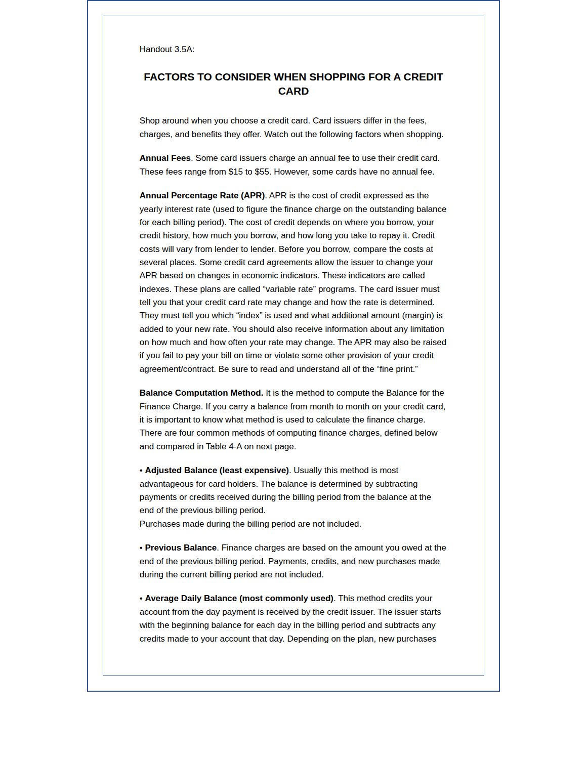Handout 3.5A:
Factors to Consider When Shopping for a Credit Card
Shop around when you choose a credit card. Card issuers differ in the fees, charges, and benefits they offer. Watch out the following factors when shopping.
Annual Fees. Some card issuers charge an annual fee to use their credit card. These fees range from $15 to $55. However, some cards have no annual fee.
Annual Percentage Rate (APR). APR is the cost of credit expressed as the yearly interest rate (used to figure the finance charge on the outstanding balance for each billing period). The cost of credit depends on where you borrow, your credit history, how much you borrow, and how long you take to repay it. Credit costs will vary from lender to lender. Before you borrow, compare the costs at several places. Some credit card agreements allow the issuer to change your APR based on changes in economic indicators. These indicators are called indexes. These plans are called “variable rate” programs. The card issuer must tell you that your credit card rate may change and how the rate is determined. They must tell you which “index” is used and what additional amount (margin) is added to your new rate. You should also receive information about any limitation on how much and how often your rate may change. The APR may also be raised if you fail to pay your bill on time or violate some other provision of your credit agreement/contract. Be sure to read and understand all of the “fine print.”
Balance Computation Method. It is the method to compute the Balance for the Finance Charge. If you carry a balance from month to month on your credit card, it is important to know what method is used to calculate the finance charge. There are four common methods of computing finance charges, defined below and compared in Table 4-A on next page.
• Adjusted Balance (least expensive). Usually this method is most advantageous for card holders. The balance is determined by subtracting payments or credits received during the billing period from the balance at the end of the previous billing period.
Purchases made during the billing period are not included.
• Previous Balance. Finance charges are based on the amount you owed at the end of the previous billing period. Payments, credits, and new purchases made during the current billing period are not included.
• Average Daily Balance (most commonly used). This method credits your account from the day payment is received by the credit issuer. The issuer starts with the beginning balance for each day in the billing period and subtracts any credits made to your account that day. Depending on the plan, new purchases